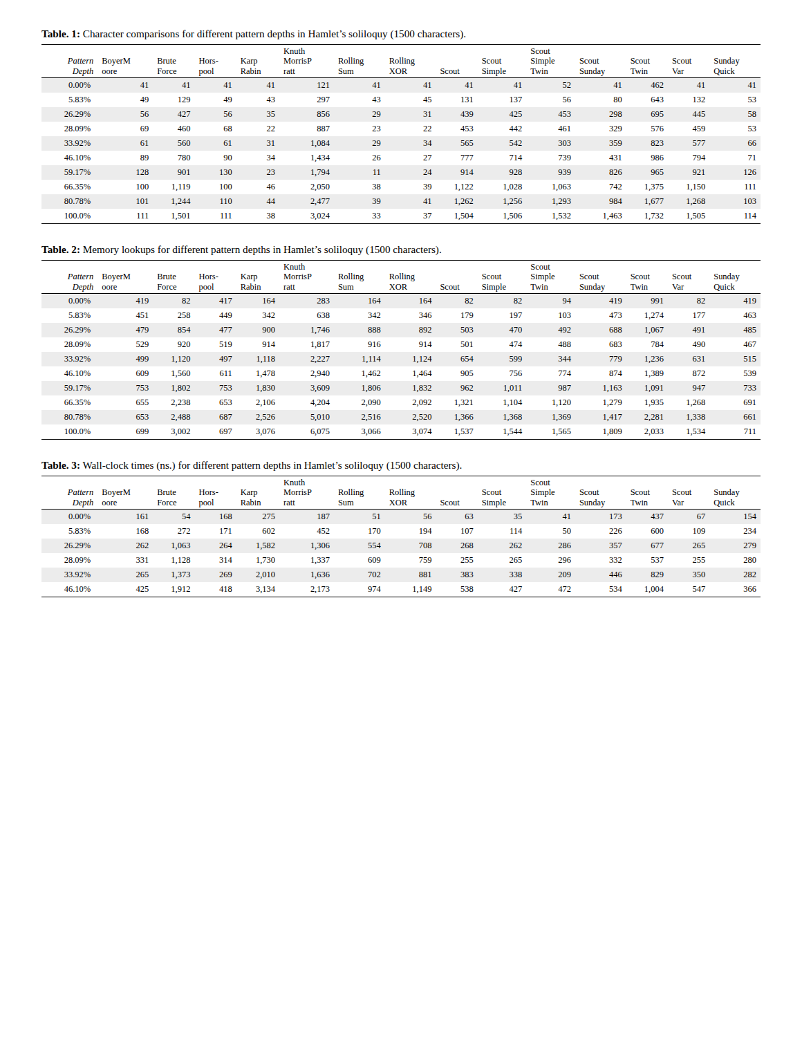Table. 1: Character comparisons for different pattern depths in Hamlet’s soliloquy (1500 characters).
| Pattern Depth | BoyerM oore | Brute Force | Hors- pool | Karp Rabin | Knuth MorrisP ratt | Rolling Sum | Rolling XOR | Scout | Scout Simple | Scout Simple Twin | Scout Sunday | Scout Twin | Scout Var | Sunday Quick |
| --- | --- | --- | --- | --- | --- | --- | --- | --- | --- | --- | --- | --- | --- | --- |
| 0.00% | 41 | 41 | 41 | 41 | 121 | 41 | 41 | 41 | 41 | 52 | 41 | 462 | 41 | 41 |
| 5.83% | 49 | 129 | 49 | 43 | 297 | 43 | 45 | 131 | 137 | 56 | 80 | 643 | 132 | 53 |
| 26.29% | 56 | 427 | 56 | 35 | 856 | 29 | 31 | 439 | 425 | 453 | 298 | 695 | 445 | 58 |
| 28.09% | 69 | 460 | 68 | 22 | 887 | 23 | 22 | 453 | 442 | 461 | 329 | 576 | 459 | 53 |
| 33.92% | 61 | 560 | 61 | 31 | 1,084 | 29 | 34 | 565 | 542 | 303 | 359 | 823 | 577 | 66 |
| 46.10% | 89 | 780 | 90 | 34 | 1,434 | 26 | 27 | 777 | 714 | 739 | 431 | 986 | 794 | 71 |
| 59.17% | 128 | 901 | 130 | 23 | 1,794 | 11 | 24 | 914 | 928 | 939 | 826 | 965 | 921 | 126 |
| 66.35% | 100 | 1,119 | 100 | 46 | 2,050 | 38 | 39 | 1,122 | 1,028 | 1,063 | 742 | 1,375 | 1,150 | 111 |
| 80.78% | 101 | 1,244 | 110 | 44 | 2,477 | 39 | 41 | 1,262 | 1,256 | 1,293 | 984 | 1,677 | 1,268 | 103 |
| 100.0% | 111 | 1,501 | 111 | 38 | 3,024 | 33 | 37 | 1,504 | 1,506 | 1,532 | 1,463 | 1,732 | 1,505 | 114 |
Table. 2: Memory lookups for different pattern depths in Hamlet’s soliloquy (1500 characters).
| Pattern Depth | BoyerM oore | Brute Force | Hors- pool | Karp Rabin | Knuth MorrisP ratt | Rolling Sum | Rolling XOR | Scout | Scout Simple | Scout Simple Twin | Scout Sunday | Scout Twin | Scout Var | Sunday Quick |
| --- | --- | --- | --- | --- | --- | --- | --- | --- | --- | --- | --- | --- | --- | --- |
| 0.00% | 419 | 82 | 417 | 164 | 283 | 164 | 164 | 82 | 82 | 94 | 419 | 991 | 82 | 419 |
| 5.83% | 451 | 258 | 449 | 342 | 638 | 342 | 346 | 179 | 197 | 103 | 473 | 1,274 | 177 | 463 |
| 26.29% | 479 | 854 | 477 | 900 | 1,746 | 888 | 892 | 503 | 470 | 492 | 688 | 1,067 | 491 | 485 |
| 28.09% | 529 | 920 | 519 | 914 | 1,817 | 916 | 914 | 501 | 474 | 488 | 683 | 784 | 490 | 467 |
| 33.92% | 499 | 1,120 | 497 | 1,118 | 2,227 | 1,114 | 1,124 | 654 | 599 | 344 | 779 | 1,236 | 631 | 515 |
| 46.10% | 609 | 1,560 | 611 | 1,478 | 2,940 | 1,462 | 1,464 | 905 | 756 | 774 | 874 | 1,389 | 872 | 539 |
| 59.17% | 753 | 1,802 | 753 | 1,830 | 3,609 | 1,806 | 1,832 | 962 | 1,011 | 987 | 1,163 | 1,091 | 947 | 733 |
| 66.35% | 655 | 2,238 | 653 | 2,106 | 4,204 | 2,090 | 2,092 | 1,321 | 1,104 | 1,120 | 1,279 | 1,935 | 1,268 | 691 |
| 80.78% | 653 | 2,488 | 687 | 2,526 | 5,010 | 2,516 | 2,520 | 1,366 | 1,368 | 1,369 | 1,417 | 2,281 | 1,338 | 661 |
| 100.0% | 699 | 3,002 | 697 | 3,076 | 6,075 | 3,066 | 3,074 | 1,537 | 1,544 | 1,565 | 1,809 | 2,033 | 1,534 | 711 |
Table. 3: Wall-clock times (ns.) for different pattern depths in Hamlet’s soliloquy (1500 characters).
| Pattern Depth | BoyerM oore | Brute Force | Hors- pool | Karp Rabin | Knuth MorrisP ratt | Rolling Sum | Rolling XOR | Scout | Scout Simple | Scout Simple Twin | Scout Sunday | Scout Twin | Scout Var | Sunday Quick |
| --- | --- | --- | --- | --- | --- | --- | --- | --- | --- | --- | --- | --- | --- | --- |
| 0.00% | 161 | 54 | 168 | 275 | 187 | 51 | 56 | 63 | 35 | 41 | 173 | 437 | 67 | 154 |
| 5.83% | 168 | 272 | 171 | 602 | 452 | 170 | 194 | 107 | 114 | 50 | 226 | 600 | 109 | 234 |
| 26.29% | 262 | 1,063 | 264 | 1,582 | 1,306 | 554 | 708 | 268 | 262 | 286 | 357 | 677 | 265 | 279 |
| 28.09% | 331 | 1,128 | 314 | 1,730 | 1,337 | 609 | 759 | 255 | 265 | 296 | 332 | 537 | 255 | 280 |
| 33.92% | 265 | 1,373 | 269 | 2,010 | 1,636 | 702 | 881 | 383 | 338 | 209 | 446 | 829 | 350 | 282 |
| 46.10% | 425 | 1,912 | 418 | 3,134 | 2,173 | 974 | 1,149 | 538 | 427 | 472 | 534 | 1,004 | 547 | 366 |